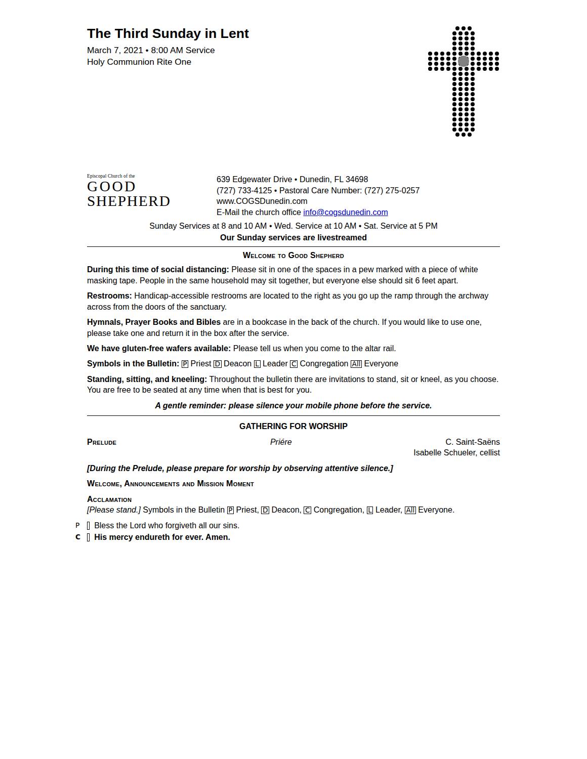The Third Sunday in Lent
March 7, 2021 • 8:00 AM Service
Holy Communion Rite One
Episcopal Church of the
GOOD
SHEPHERD
639 Edgewater Drive • Dunedin, FL 34698
(727) 733-4125 • Pastoral Care Number: (727) 275-0257
www.COGSDunedin.com
E-Mail the church office info@cogsdunedin.com
Sunday Services at 8 and 10 AM • Wed. Service at 10 AM • Sat. Service at 5 PM
Our Sunday services are livestreamed
Welcome to Good Shepherd
During this time of social distancing: Please sit in one of the spaces in a pew marked with a piece of white masking tape. People in the same household may sit together, but everyone else should sit 6 feet apart.
Restrooms: Handicap-accessible restrooms are located to the right as you go up the ramp through the archway across from the doors of the sanctuary.
Hymnals, Prayer Books and Bibles are in a bookcase in the back of the church. If you would like to use one, please take one and return it in the box after the service.
We have gluten-free wafers available: Please tell us when you come to the altar rail.
Symbols in the Bulletin: P Priest D Deacon L Leader C Congregation All Everyone
Standing, sitting, and kneeling: Throughout the bulletin there are invitations to stand, sit or kneel, as you choose. You are free to be seated at any time when that is best for you.
A gentle reminder: please silence your mobile phone before the service.
GATHERING FOR WORSHIP
Prelude
Priére
C. Saint-Saëns
Isabelle Schueler, cellist
[During the Prelude, please prepare for worship by observing attentive silence.]
Welcome, Announcements and Mission Moment
Acclamation
[Please stand.] Symbols in the Bulletin P Priest, D Deacon, C Congregation, L Leader, All Everyone.
P Bless the Lord who forgiveth all our sins.
C His mercy endureth for ever. Amen.